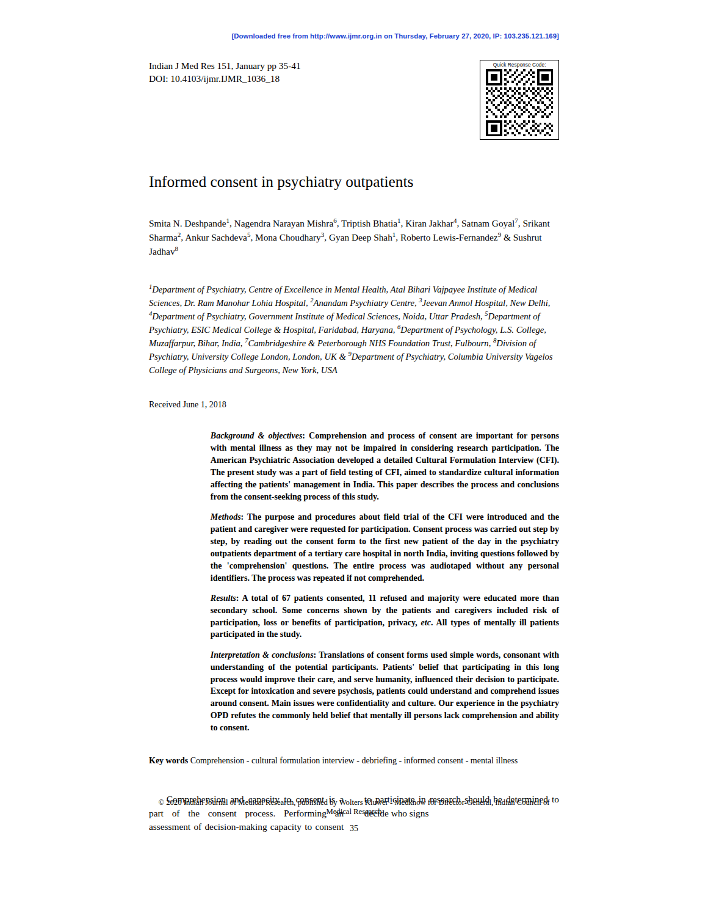[Downloaded free from http://www.ijmr.org.in on Thursday, February 27, 2020, IP: 103.235.121.169]
Indian J Med Res 151, January pp 35-41
DOI: 10.4103/ijmr.IJMR_1036_18
Quick Response Code:
Informed consent in psychiatry outpatients
Smita N. Deshpande1, Nagendra Narayan Mishra6, Triptish Bhatia1, Kiran Jakhar4, Satnam Goyal7, Srikant Sharma2, Ankur Sachdeva5, Mona Choudhary3, Gyan Deep Shah1, Roberto Lewis-Fernandez9 & Sushrut Jadhav8
1Department of Psychiatry, Centre of Excellence in Mental Health, Atal Bihari Vajpayee Institute of Medical Sciences, Dr. Ram Manohar Lohia Hospital, 2Anandam Psychiatry Centre, 3Jeevan Anmol Hospital, New Delhi, 4Department of Psychiatry, Government Institute of Medical Sciences, Noida, Uttar Pradesh, 5Department of Psychiatry, ESIC Medical College & Hospital, Faridabad, Haryana, 6Department of Psychology, L.S. College, Muzaffarpur, Bihar, India, 7Cambridgeshire & Peterborough NHS Foundation Trust, Fulbourn, 8Division of Psychiatry, University College London, London, UK & 9Department of Psychiatry, Columbia University Vagelos College of Physicians and Surgeons, New York, USA
Received June 1, 2018
Background & objectives: Comprehension and process of consent are important for persons with mental illness as they may not be impaired in considering research participation. The American Psychiatric Association developed a detailed Cultural Formulation Interview (CFI). The present study was a part of field testing of CFI, aimed to standardize cultural information affecting the patients' management in India. This paper describes the process and conclusions from the consent-seeking process of this study.
Methods: The purpose and procedures about field trial of the CFI were introduced and the patient and caregiver were requested for participation. Consent process was carried out step by step, by reading out the consent form to the first new patient of the day in the psychiatry outpatients department of a tertiary care hospital in north India, inviting questions followed by the 'comprehension' questions. The entire process was audiotaped without any personal identifiers. The process was repeated if not comprehended.
Results: A total of 67 patients consented, 11 refused and majority were educated more than secondary school. Some concerns shown by the patients and caregivers included risk of participation, loss or benefits of participation, privacy, etc. All types of mentally ill patients participated in the study.
Interpretation & conclusions: Translations of consent forms used simple words, consonant with understanding of the potential participants. Patients' belief that participating in this long process would improve their care, and serve humanity, influenced their decision to participate. Except for intoxication and severe psychosis, patients could understand and comprehend issues around consent. Main issues were confidentiality and culture. Our experience in the psychiatry OPD refutes the commonly held belief that mentally ill persons lack comprehension and ability to consent.
Key words Comprehension - cultural formulation interview - debriefing - informed consent - mental illness
Comprehension and capacity to consent is a part of the consent process. Performing an assessment of decision-making capacity to consent to participate in research should be determined to decide who signs
© 2020 Indian Journal of Medical Research, published by Wolters Kluwer - Medknow for Director-General, Indian Council of Medical Research
35